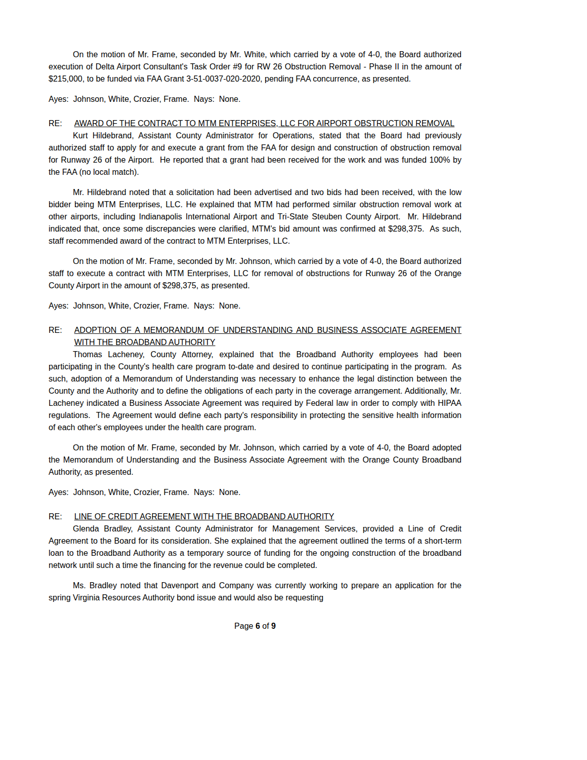On the motion of Mr. Frame, seconded by Mr. White, which carried by a vote of 4-0, the Board authorized execution of Delta Airport Consultant's Task Order #9 for RW 26 Obstruction Removal - Phase II in the amount of $215,000, to be funded via FAA Grant 3-51-0037-020-2020, pending FAA concurrence, as presented.
Ayes: Johnson, White, Crozier, Frame. Nays: None.
RE: Award of the Contract to MTM Enterprises, LLC for Airport Obstruction Removal
Kurt Hildebrand, Assistant County Administrator for Operations, stated that the Board had previously authorized staff to apply for and execute a grant from the FAA for design and construction of obstruction removal for Runway 26 of the Airport. He reported that a grant had been received for the work and was funded 100% by the FAA (no local match).
Mr. Hildebrand noted that a solicitation had been advertised and two bids had been received, with the low bidder being MTM Enterprises, LLC. He explained that MTM had performed similar obstruction removal work at other airports, including Indianapolis International Airport and Tri-State Steuben County Airport. Mr. Hildebrand indicated that, once some discrepancies were clarified, MTM's bid amount was confirmed at $298,375. As such, staff recommended award of the contract to MTM Enterprises, LLC.
On the motion of Mr. Frame, seconded by Mr. Johnson, which carried by a vote of 4-0, the Board authorized staff to execute a contract with MTM Enterprises, LLC for removal of obstructions for Runway 26 of the Orange County Airport in the amount of $298,375, as presented.
Ayes: Johnson, White, Crozier, Frame. Nays: None.
RE: Adoption of a Memorandum of Understanding and Business Associate Agreement with the Broadband Authority
Thomas Lacheney, County Attorney, explained that the Broadband Authority employees had been participating in the County's health care program to-date and desired to continue participating in the program. As such, adoption of a Memorandum of Understanding was necessary to enhance the legal distinction between the County and the Authority and to define the obligations of each party in the coverage arrangement. Additionally, Mr. Lacheney indicated a Business Associate Agreement was required by Federal law in order to comply with HIPAA regulations. The Agreement would define each party's responsibility in protecting the sensitive health information of each other's employees under the health care program.
On the motion of Mr. Frame, seconded by Mr. Johnson, which carried by a vote of 4-0, the Board adopted the Memorandum of Understanding and the Business Associate Agreement with the Orange County Broadband Authority, as presented.
Ayes: Johnson, White, Crozier, Frame. Nays: None.
RE: Line of Credit Agreement with the Broadband Authority
Glenda Bradley, Assistant County Administrator for Management Services, provided a Line of Credit Agreement to the Board for its consideration. She explained that the agreement outlined the terms of a short-term loan to the Broadband Authority as a temporary source of funding for the ongoing construction of the broadband network until such a time the financing for the revenue could be completed.
Ms. Bradley noted that Davenport and Company was currently working to prepare an application for the spring Virginia Resources Authority bond issue and would also be requesting
Page 6 of 9